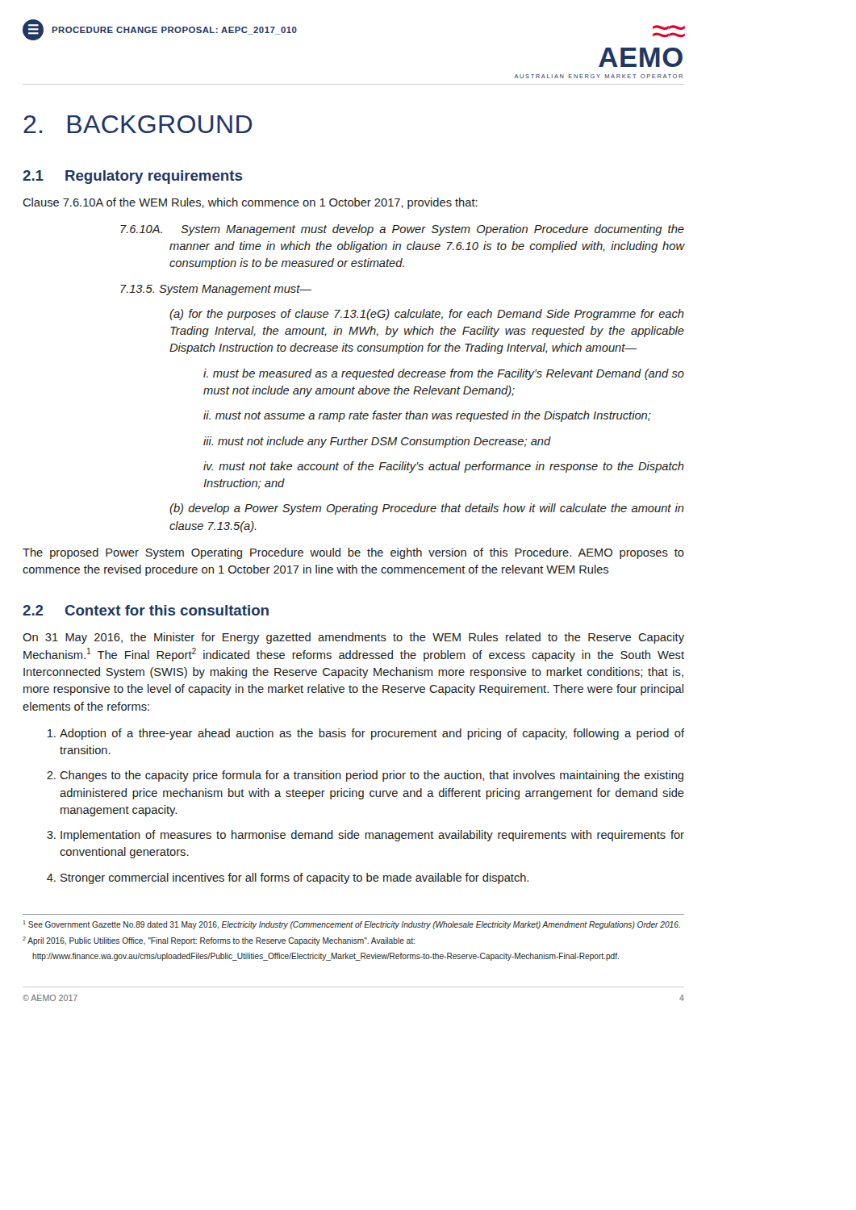☰ Procedure Change Proposal: AEPC_2017_010
≈≈ AEMO AUSTRALIAN ENERGY MARKET OPERATOR
2. BACKGROUND
2.1 Regulatory requirements
Clause 7.6.10A of the WEM Rules, which commence on 1 October 2017, provides that:
7.6.10A. System Management must develop a Power System Operation Procedure documenting the manner and time in which the obligation in clause 7.6.10 is to be complied with, including how consumption is to be measured or estimated.
7.13.5. System Management must—
(a) for the purposes of clause 7.13.1(eG) calculate, for each Demand Side Programme for each Trading Interval, the amount, in MWh, by which the Facility was requested by the applicable Dispatch Instruction to decrease its consumption for the Trading Interval, which amount—
i. must be measured as a requested decrease from the Facility’s Relevant Demand (and so must not include any amount above the Relevant Demand);
ii. must not assume a ramp rate faster than was requested in the Dispatch Instruction;
iii. must not include any Further DSM Consumption Decrease; and
iv. must not take account of the Facility’s actual performance in response to the Dispatch Instruction; and
(b) develop a Power System Operating Procedure that details how it will calculate the amount in clause 7.13.5(a).
The proposed Power System Operating Procedure would be the eighth version of this Procedure. AEMO proposes to commence the revised procedure on 1 October 2017 in line with the commencement of the relevant WEM Rules
2.2 Context for this consultation
On 31 May 2016, the Minister for Energy gazetted amendments to the WEM Rules related to the Reserve Capacity Mechanism.1 The Final Report2 indicated these reforms addressed the problem of excess capacity in the South West Interconnected System (SWIS) by making the Reserve Capacity Mechanism more responsive to market conditions; that is, more responsive to the level of capacity in the market relative to the Reserve Capacity Requirement. There were four principal elements of the reforms:
Adoption of a three-year ahead auction as the basis for procurement and pricing of capacity, following a period of transition.
Changes to the capacity price formula for a transition period prior to the auction, that involves maintaining the existing administered price mechanism but with a steeper pricing curve and a different pricing arrangement for demand side management capacity.
Implementation of measures to harmonise demand side management availability requirements with requirements for conventional generators.
Stronger commercial incentives for all forms of capacity to be made available for dispatch.
1 See Government Gazette No.89 dated 31 May 2016, Electricity Industry (Commencement of Electricity Industry (Wholesale Electricity Market) Amendment Regulations) Order 2016.
2 April 2016, Public Utilities Office, "Final Report: Reforms to the Reserve Capacity Mechanism". Available at:
http://www.finance.wa.gov.au/cms/uploadedFiles/Public_Utilities_Office/Electricity_Market_Review/Reforms-to-the-Reserve-Capacity-Mechanism-Final-Report.pdf.
© AEMO 2017 4